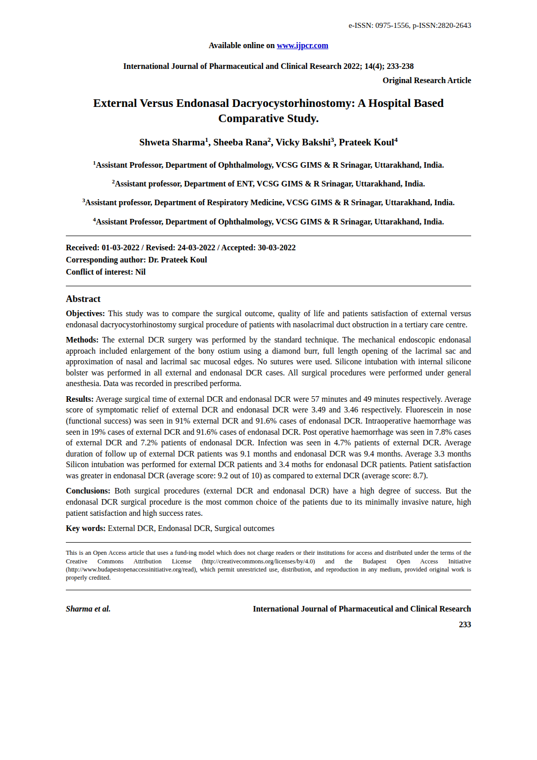e-ISSN: 0975-1556, p-ISSN:2820-2643
Available online on www.ijpcr.com
International Journal of Pharmaceutical and Clinical Research 2022; 14(4); 233-238
Original Research Article
External Versus Endonasal Dacryocystorhinostomy: A Hospital Based Comparative Study.
Shweta Sharma1, Sheeba Rana2, Vicky Bakshi3, Prateek Koul4
1Assistant Professor, Department of Ophthalmology, VCSG GIMS & R Srinagar, Uttarakhand, India.
2Assistant professor, Department of ENT, VCSG GIMS & R Srinagar, Uttarakhand, India.
3Assistant professor, Department of Respiratory Medicine, VCSG GIMS & R Srinagar, Uttarakhand, India.
4Assistant Professor, Department of Ophthalmology, VCSG GIMS & R Srinagar, Uttarakhand, India.
Received: 01-03-2022 / Revised: 24-03-2022 / Accepted: 30-03-2022
Corresponding author: Dr. Prateek Koul
Conflict of interest: Nil
Abstract
Objectives: This study was to compare the surgical outcome, quality of life and patients satisfaction of external versus endonasal dacryocystorhinostomy surgical procedure of patients with nasolacrimal duct obstruction in a tertiary care centre.
Methods: The external DCR surgery was performed by the standard technique. The mechanical endoscopic endonasal approach included enlargement of the bony ostium using a diamond burr, full length opening of the lacrimal sac and approximation of nasal and lacrimal sac mucosal edges. No sutures were used. Silicone intubation with internal silicone bolster was performed in all external and endonasal DCR cases. All surgical procedures were performed under general anesthesia. Data was recorded in prescribed performa.
Results: Average surgical time of external DCR and endonasal DCR were 57 minutes and 49 minutes respectively. Average score of symptomatic relief of external DCR and endonasal DCR were 3.49 and 3.46 respectively. Fluorescein in nose (functional success) was seen in 91% external DCR and 91.6% cases of endonasal DCR. Intraoperative haemorrhage was seen in 19% cases of external DCR and 91.6% cases of endonasal DCR. Post operative haemorrhage was seen in 7.8% cases of external DCR and 7.2% patients of endonasal DCR. Infection was seen in 4.7% patients of external DCR. Average duration of follow up of external DCR patients was 9.1 months and endonasal DCR was 9.4 months. Average 3.3 months Silicon intubation was performed for external DCR patients and 3.4 moths for endonasal DCR patients. Patient satisfaction was greater in endonasal DCR (average score: 9.2 out of 10) as compared to external DCR (average score: 8.7).
Conclusions: Both surgical procedures (external DCR and endonasal DCR) have a high degree of success. But the endonasal DCR surgical procedure is the most common choice of the patients due to its minimally invasive nature, high patient satisfaction and high success rates.
Key words: External DCR, Endonasal DCR, Surgical outcomes
This is an Open Access article that uses a fund-ing model which does not charge readers or their institutions for access and distributed under the terms of the Creative Commons Attribution License (http://creativecommons.org/licenses/by/4.0) and the Budapest Open Access Initiative (http://www.budapestopenaccessinitiative.org/read), which permit unrestricted use, distribution, and reproduction in any medium, provided original work is properly credited.
Sharma et al. International Journal of Pharmaceutical and Clinical Research
233